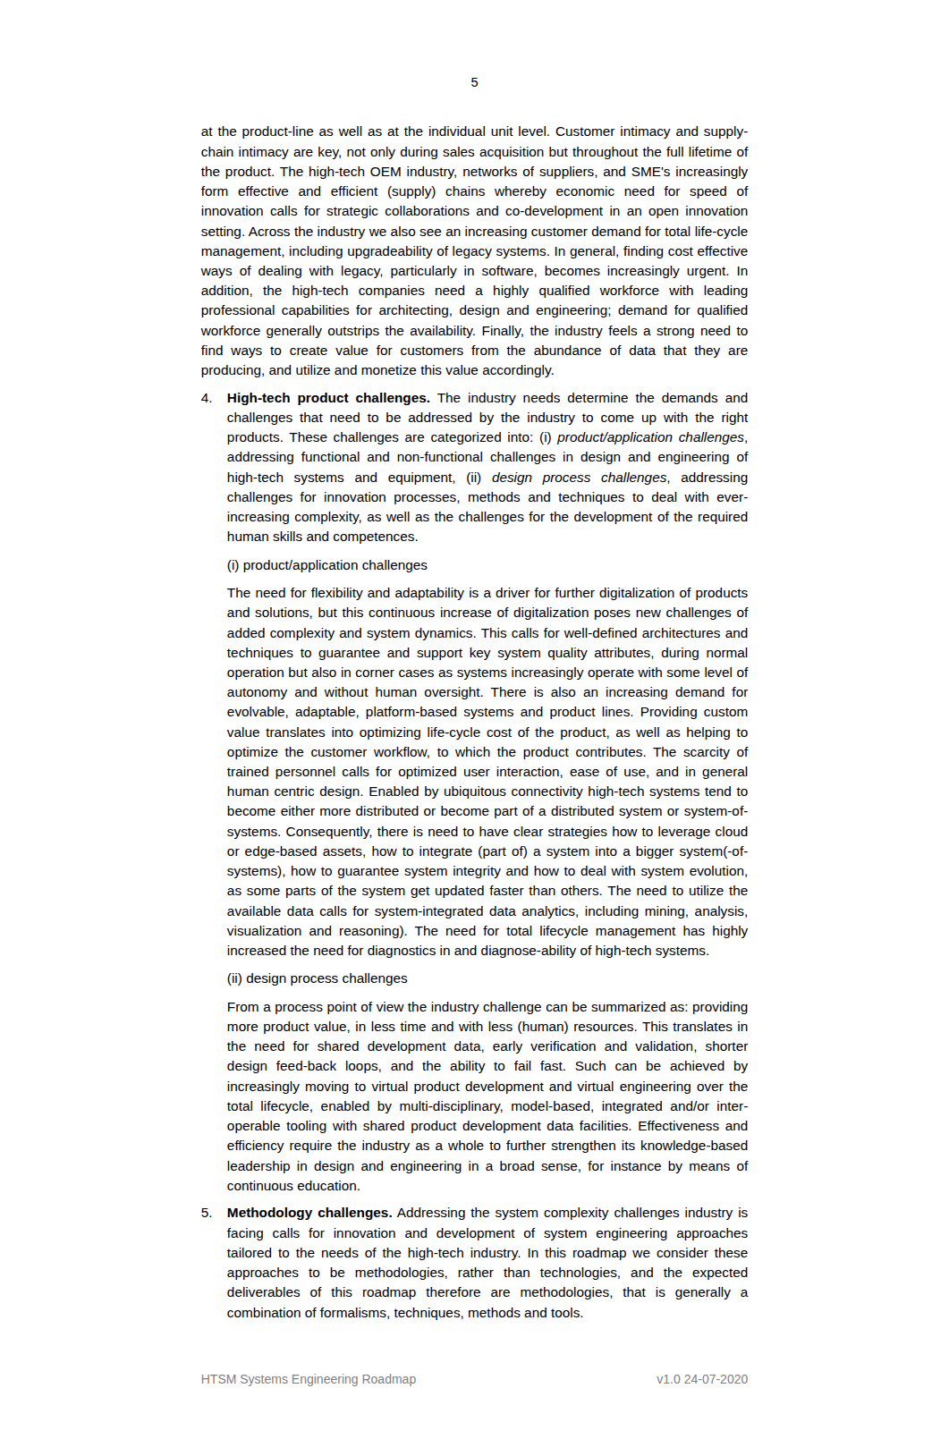5
at the product-line as well as at the individual unit level. Customer intimacy and supply-chain intimacy are key, not only during sales acquisition but throughout the full lifetime of the product. The high-tech OEM industry, networks of suppliers, and SME's increasingly form effective and efficient (supply) chains whereby economic need for speed of innovation calls for strategic collaborations and co-development in an open innovation setting. Across the industry we also see an increasing customer demand for total life-cycle management, including upgradeability of legacy systems. In general, finding cost effective ways of dealing with legacy, particularly in software, becomes increasingly urgent. In addition, the high-tech companies need a highly qualified workforce with leading professional capabilities for architecting, design and engineering; demand for qualified workforce generally outstrips the availability. Finally, the industry feels a strong need to find ways to create value for customers from the abundance of data that they are producing, and utilize and monetize this value accordingly.
4.
High-tech product challenges. The industry needs determine the demands and challenges that need to be addressed by the industry to come up with the right products. These challenges are categorized into: (i) product/application challenges, addressing functional and non-functional challenges in design and engineering of high-tech systems and equipment, (ii) design process challenges, addressing challenges for innovation processes, methods and techniques to deal with ever-increasing complexity, as well as the challenges for the development of the required human skills and competences.
(i) product/application challenges
The need for flexibility and adaptability is a driver for further digitalization of products and solutions, but this continuous increase of digitalization poses new challenges of added complexity and system dynamics. This calls for well-defined architectures and techniques to guarantee and support key system quality attributes, during normal operation but also in corner cases as systems increasingly operate with some level of autonomy and without human oversight. There is also an increasing demand for evolvable, adaptable, platform-based systems and product lines. Providing custom value translates into optimizing life-cycle cost of the product, as well as helping to optimize the customer workflow, to which the product contributes. The scarcity of trained personnel calls for optimized user interaction, ease of use, and in general human centric design. Enabled by ubiquitous connectivity high-tech systems tend to become either more distributed or become part of a distributed system or system-of-systems. Consequently, there is need to have clear strategies how to leverage cloud or edge-based assets, how to integrate (part of) a system into a bigger system(-of-systems), how to guarantee system integrity and how to deal with system evolution, as some parts of the system get updated faster than others. The need to utilize the available data calls for system-integrated data analytics, including mining, analysis, visualization and reasoning). The need for total lifecycle management has highly increased the need for diagnostics in and diagnose-ability of high-tech systems.
(ii) design process challenges
From a process point of view the industry challenge can be summarized as: providing more product value, in less time and with less (human) resources. This translates in the need for shared development data, early verification and validation, shorter design feed-back loops, and the ability to fail fast. Such can be achieved by increasingly moving to virtual product development and virtual engineering over the total lifecycle, enabled by multi-disciplinary, model-based, integrated and/or inter-operable tooling with shared product development data facilities. Effectiveness and efficiency require the industry as a whole to further strengthen its knowledge-based leadership in design and engineering in a broad sense, for instance by means of continuous education.
5.
Methodology challenges. Addressing the system complexity challenges industry is facing calls for innovation and development of system engineering approaches tailored to the needs of the high-tech industry. In this roadmap we consider these approaches to be methodologies, rather than technologies, and the expected deliverables of this roadmap therefore are methodologies, that is generally a combination of formalisms, techniques, methods and tools.
HTSM Systems Engineering Roadmap v1.0 24-07-2020